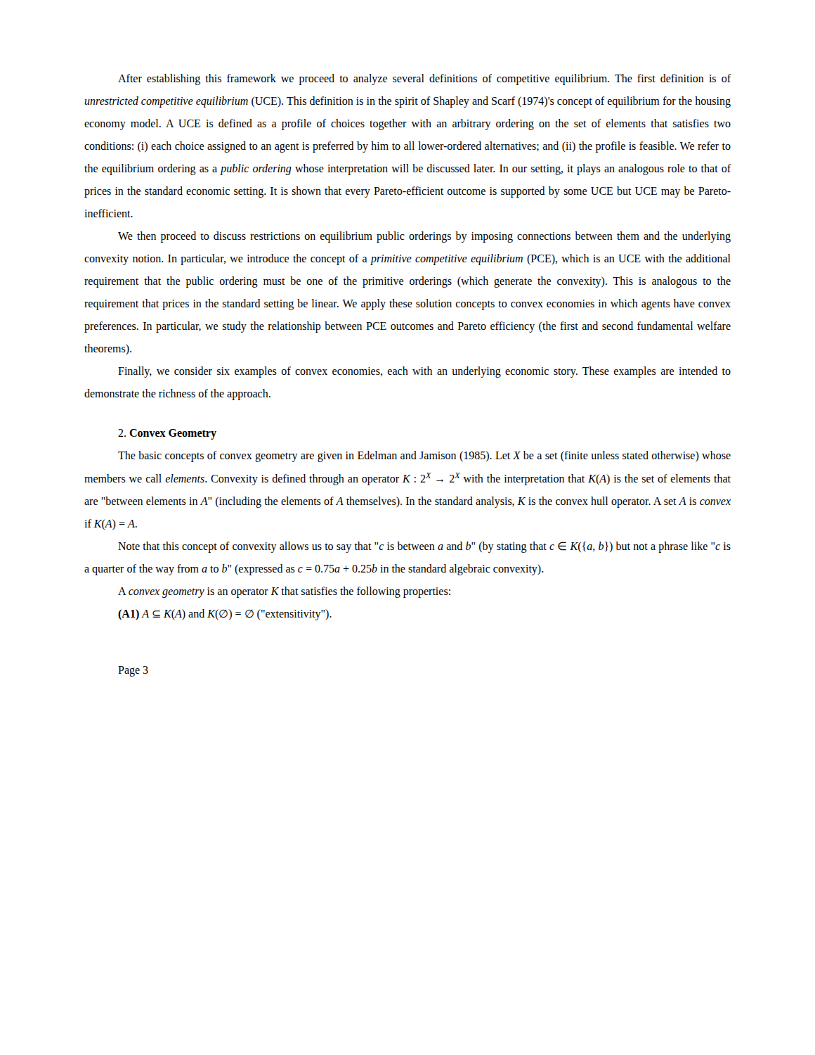After establishing this framework we proceed to analyze several definitions of competitive equilibrium. The first definition is of unrestricted competitive equilibrium (UCE). This definition is in the spirit of Shapley and Scarf (1974)'s concept of equilibrium for the housing economy model. A UCE is defined as a profile of choices together with an arbitrary ordering on the set of elements that satisfies two conditions: (i) each choice assigned to an agent is preferred by him to all lower-ordered alternatives; and (ii) the profile is feasible. We refer to the equilibrium ordering as a public ordering whose interpretation will be discussed later. In our setting, it plays an analogous role to that of prices in the standard economic setting. It is shown that every Pareto-efficient outcome is supported by some UCE but UCE may be Pareto-inefficient.
We then proceed to discuss restrictions on equilibrium public orderings by imposing connections between them and the underlying convexity notion. In particular, we introduce the concept of a primitive competitive equilibrium (PCE), which is an UCE with the additional requirement that the public ordering must be one of the primitive orderings (which generate the convexity). This is analogous to the requirement that prices in the standard setting be linear. We apply these solution concepts to convex economies in which agents have convex preferences. In particular, we study the relationship between PCE outcomes and Pareto efficiency (the first and second fundamental welfare theorems).
Finally, we consider six examples of convex economies, each with an underlying economic story. These examples are intended to demonstrate the richness of the approach.
2. Convex Geometry
The basic concepts of convex geometry are given in Edelman and Jamison (1985). Let X be a set (finite unless stated otherwise) whose members we call elements. Convexity is defined through an operator K : 2X → 2X with the interpretation that K(A) is the set of elements that are "between elements in A" (including the elements of A themselves). In the standard analysis, K is the convex hull operator. A set A is convex if K(A) = A.
Note that this concept of convexity allows us to say that "c is between a and b" (by stating that c ∈ K({a, b}) but not a phrase like "c is a quarter of the way from a to b" (expressed as c = 0.75a + 0.25b in the standard algebraic convexity).
A convex geometry is an operator K that satisfies the following properties:
(A1) A ⊆ K(A) and K(∅) = ∅ ("extensitivity").
Page 3